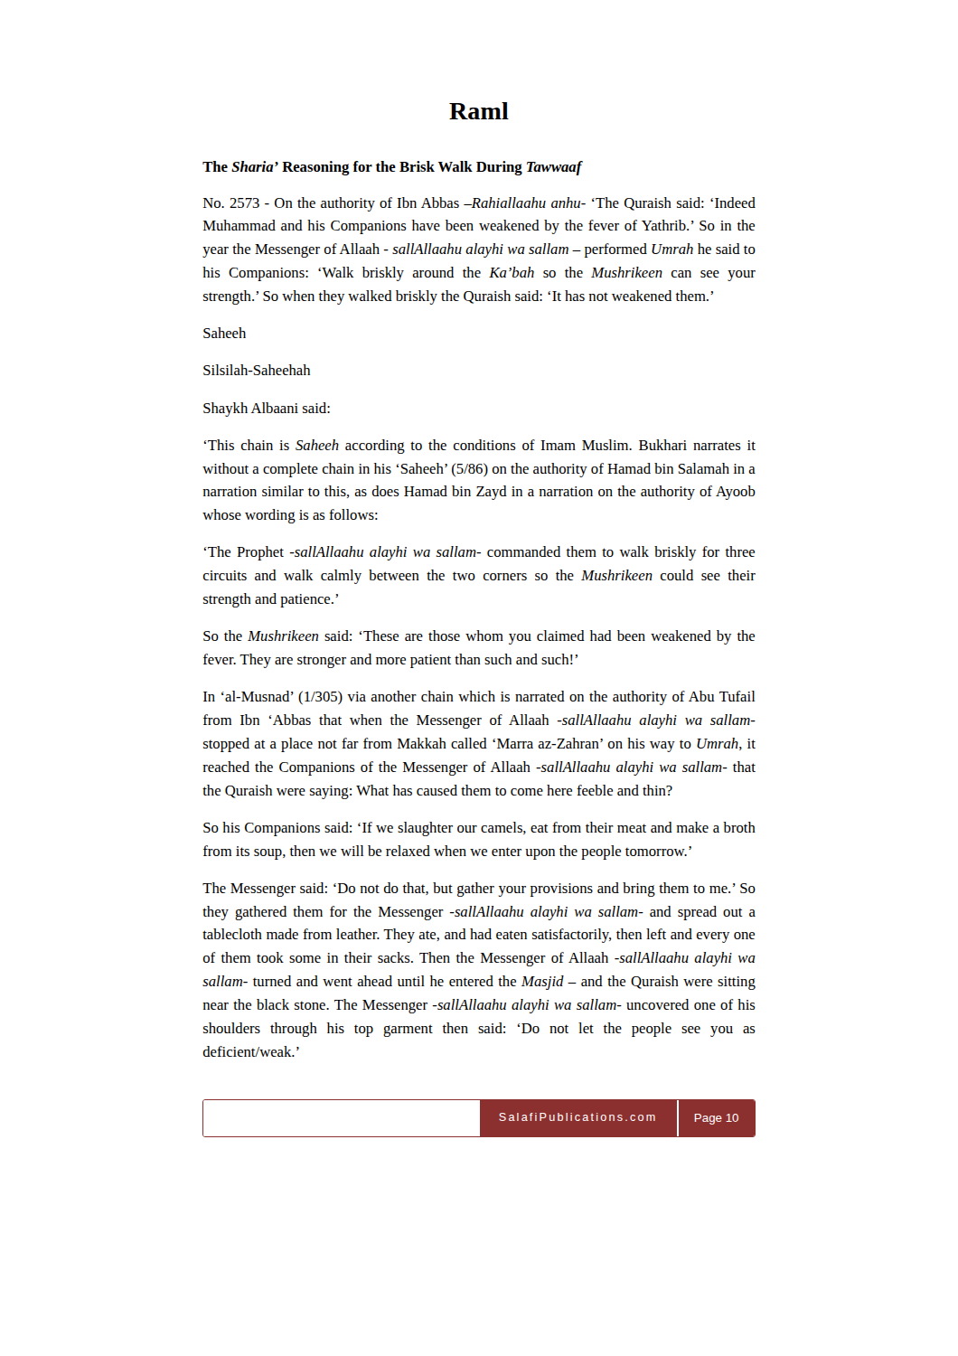Raml
The Sharia’ Reasoning for the Brisk Walk During Tawwaaf
No. 2573 - On the authority of Ibn Abbas –Rahiallaahu anhu- ‘The Quraish said: ‘Indeed Muhammad and his Companions have been weakened by the fever of Yathrib.’ So in the year the Messenger of Allaah - sallAllaahu alayhi wa sallam – performed Umrah he said to his Companions: ‘Walk briskly around the Ka’bah so the Mushrikeen can see your strength.’ So when they walked briskly the Quraish said: ‘It has not weakened them.’
Saheeh
Silsilah-Saheehah
Shaykh Albaani said:
‘This chain is Saheeh according to the conditions of Imam Muslim. Bukhari narrates it without a complete chain in his ‘Saheeh’ (5/86) on the authority of Hamad bin Salamah in a narration similar to this, as does Hamad bin Zayd in a narration on the authority of Ayoob whose wording is as follows:
‘The Prophet -sallAllaahu alayhi wa sallam- commanded them to walk briskly for three circuits and walk calmly between the two corners so the Mushrikeen could see their strength and patience.’
So the Mushrikeen said: ‘These are those whom you claimed had been weakened by the fever. They are stronger and more patient than such and such!’
In ‘al-Musnad’ (1/305) via another chain which is narrated on the authority of Abu Tufail from Ibn ‘Abbas that when the Messenger of Allaah -sallAllaahu alayhi wa sallam- stopped at a place not far from Makkah called ‘Marra az-Zahran’ on his way to Umrah, it reached the Companions of the Messenger of Allaah -sallAllaahu alayhi wa sallam- that the Quraish were saying: What has caused them to come here feeble and thin?
So his Companions said: ‘If we slaughter our camels, eat from their meat and make a broth from its soup, then we will be relaxed when we enter upon the people tomorrow.’
The Messenger said: ‘Do not do that, but gather your provisions and bring them to me.’ So they gathered them for the Messenger -sallAllaahu alayhi wa sallam- and spread out a tablecloth made from leather. They ate, and had eaten satisfactorily, then left and every one of them took some in their sacks. Then the Messenger of Allaah -sallAllaahu alayhi wa sallam- turned and went ahead until he entered the Masjid – and the Quraish were sitting near the black stone. The Messenger -sallAllaahu alayhi wa sallam- uncovered one of his shoulders through his top garment then said: ‘Do not let the people see you as deficient/weak.’
SalafiPublications.com
Page 10